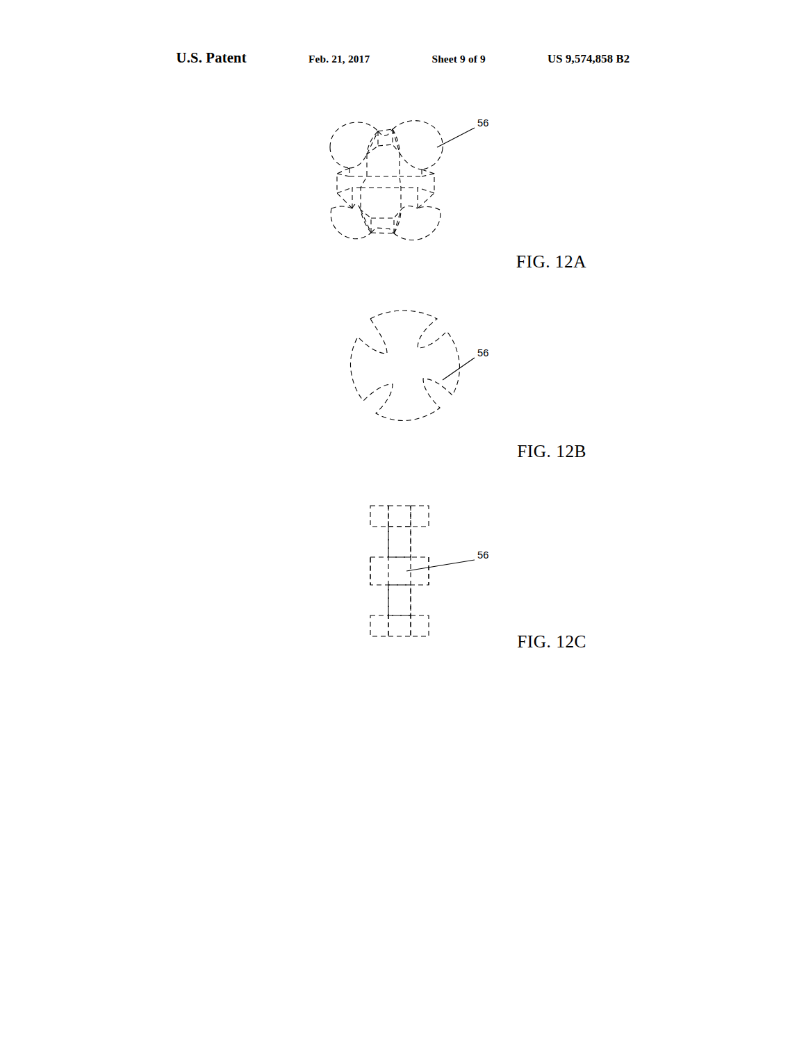U.S. Patent Feb. 21, 2017 Sheet 9 of 9 US 9,574,858 B2
56
FIG. 12A
56
FIG. 12B
56
FIG. 12C